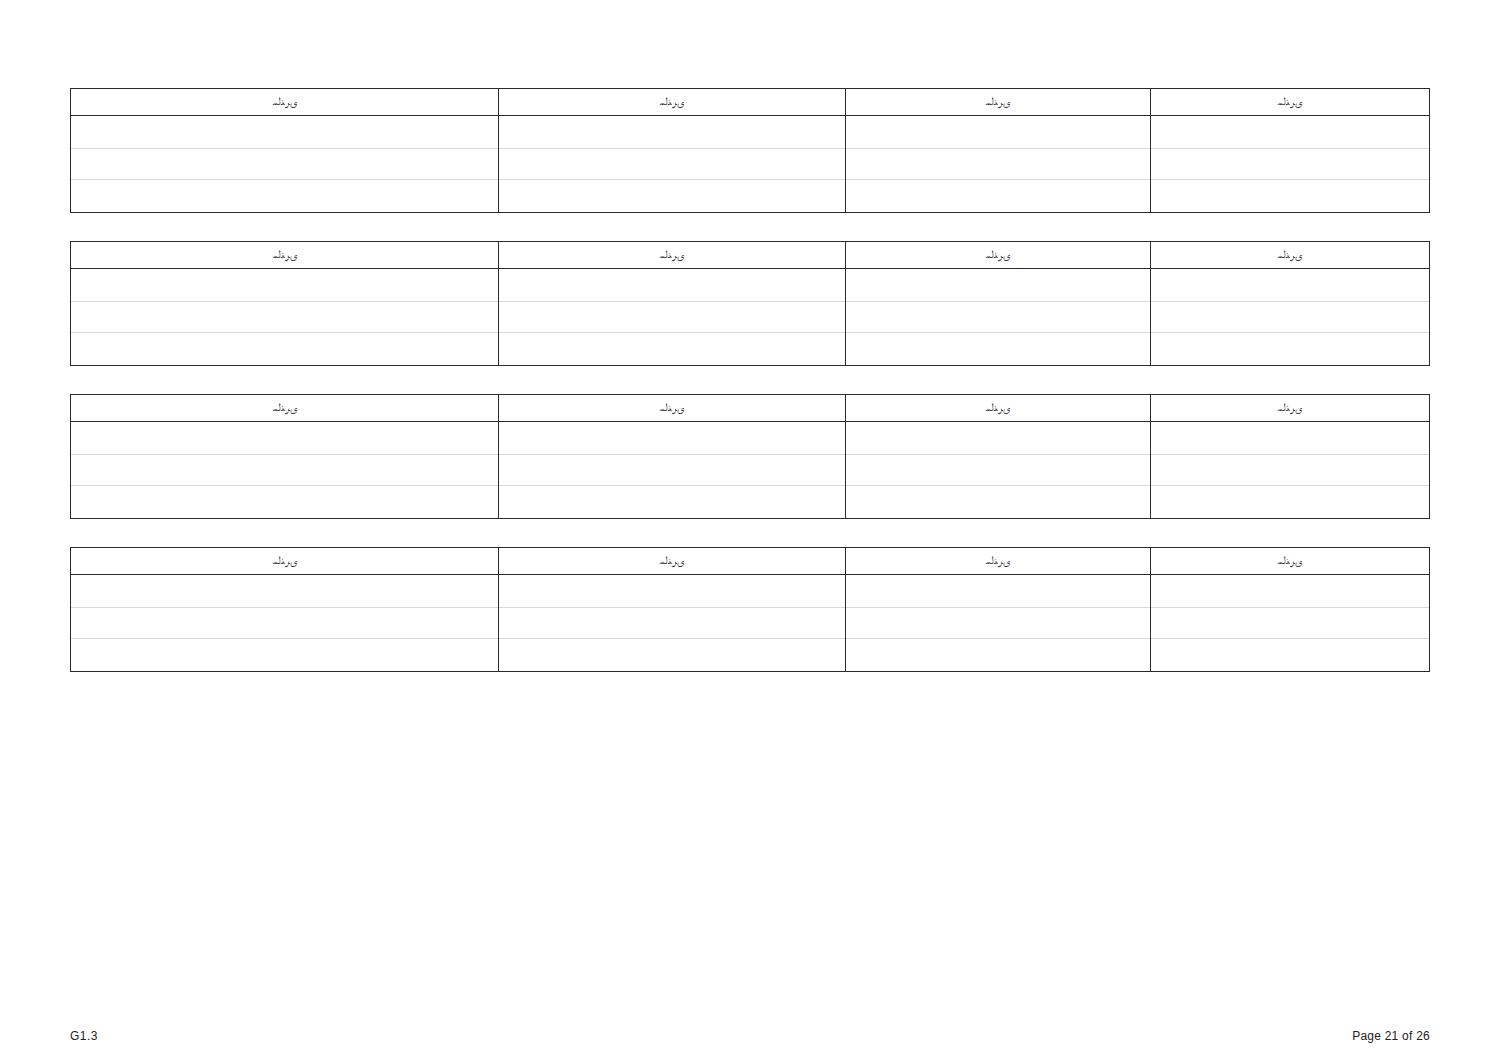| ﯼﺮﻨﻟﻤ | ﯼﺮﻨﻟﻤ | ﯼﺮﻨﻟﻤ | ﯼﺮﻨﻟﻤ |
| ﯼﺮﻨﻟﻤ | ﯼﺮﻨﻟﻤ | ﯼﺮﻨﻟﻤ | ﯼﺮﻨﻟﻤ |
| ﯼﺮﻨﻟﻤ | ﯼﺮﻨﻟﻤ | ﯼﺮﻨﻟﻤ | ﯼﺮﻨﻟﻤ |
| ﯼﺮﻨﻟﻤ | ﯼﺮﻨﻟﻤ | ﯼﺮﻨﻟﻤ | ﯼﺮﻨﻟﻤ |
Page 21 of 26
G1.3